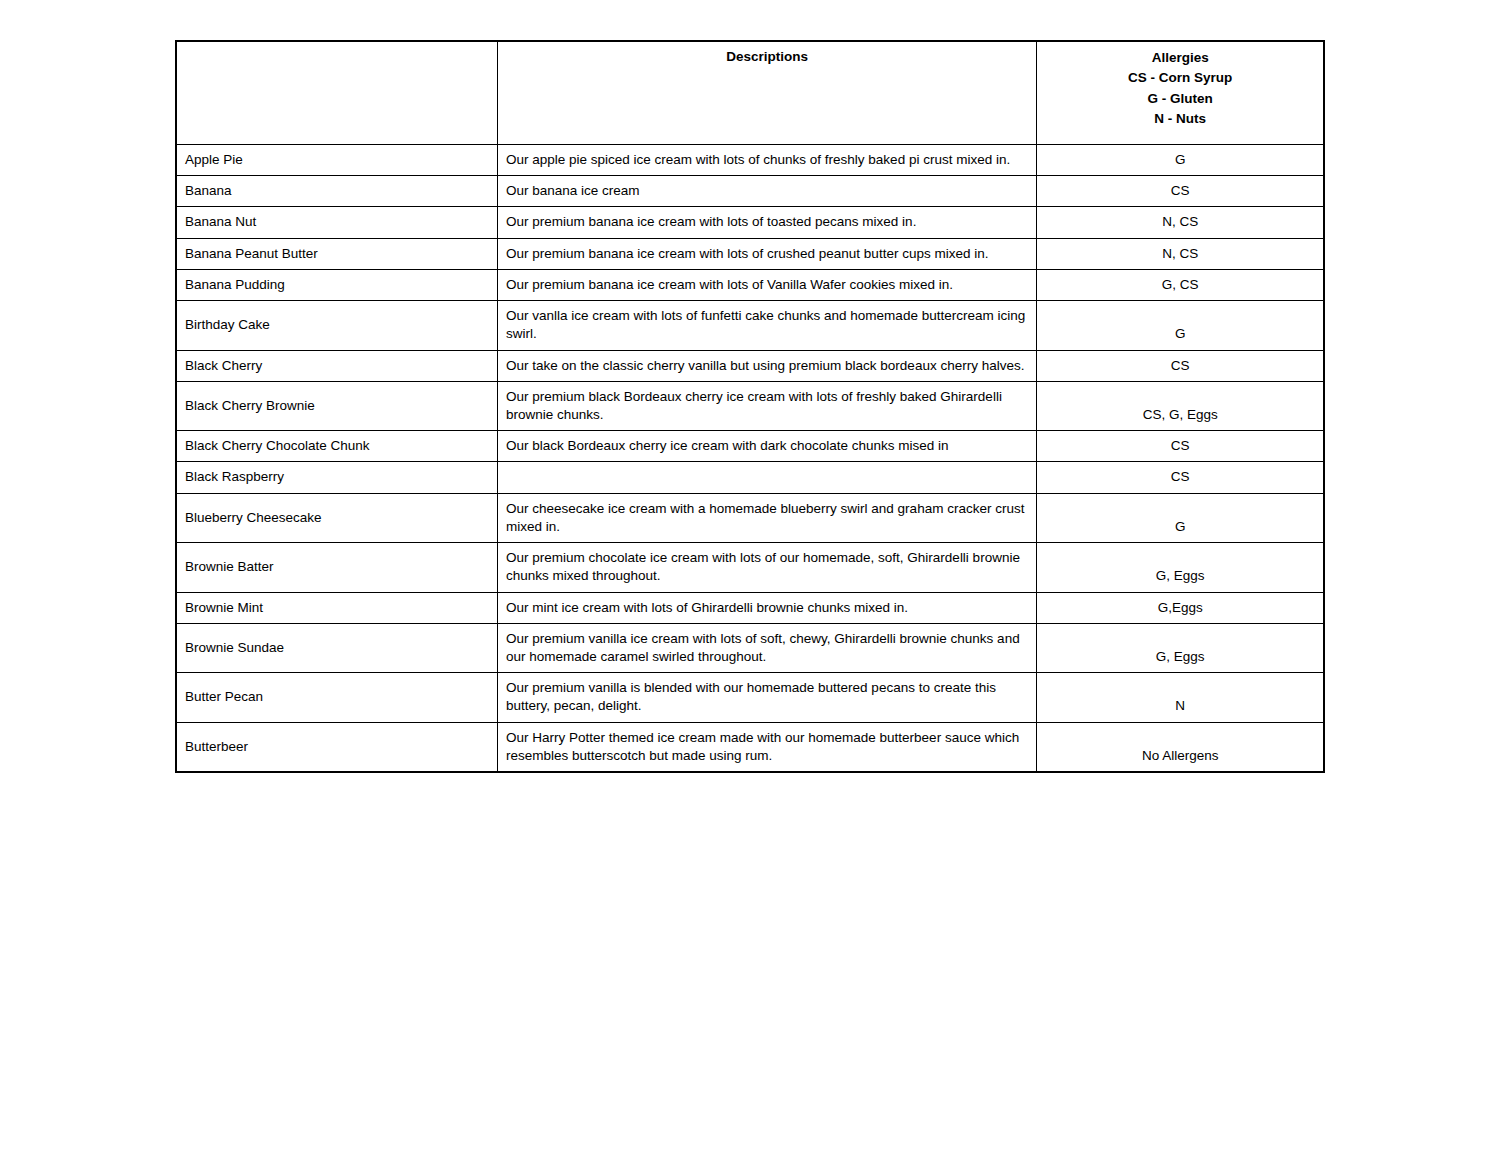| | Descriptions | Allergies CS - Corn Syrup G - Gluten N - Nuts |
| --- | --- | --- |
| Apple Pie | Our apple pie spiced ice cream with lots of chunks of freshly baked pi crust mixed in. | G |
| Banana | Our banana ice cream | CS |
| Banana Nut | Our premium banana ice cream with lots of toasted pecans mixed in. | N, CS |
| Banana Peanut Butter | Our premium banana ice cream with lots of crushed peanut butter cups mixed in. | N, CS |
| Banana Pudding | Our premium banana ice cream with lots of Vanilla Wafer cookies mixed in. | G, CS |
| Birthday Cake | Our vanlla ice cream with lots of funfetti cake chunks and homemade buttercream icing swirl. | G |
| Black Cherry | Our take on the classic cherry vanilla but using premium black bordeaux cherry halves. | CS |
| Black Cherry Brownie | Our premium black Bordeaux cherry ice cream with lots of freshly baked Ghirardelli brownie chunks. | CS, G, Eggs |
| Black Cherry Chocolate Chunk | Our black Bordeaux cherry ice cream with dark chocolate chunks mised in | CS |
| Black Raspberry | | CS |
| Blueberry Cheesecake | Our cheesecake ice cream with a homemade blueberry swirl and graham cracker crust mixed in. | G |
| Brownie Batter | Our premium chocolate ice cream with lots of our homemade, soft, Ghirardelli brownie chunks mixed throughout. | G, Eggs |
| Brownie Mint | Our mint ice cream with lots of Ghirardelli brownie chunks mixed in. | G,Eggs |
| Brownie Sundae | Our premium vanilla ice cream with lots of soft, chewy, Ghirardelli brownie chunks and our homemade caramel swirled throughout. | G, Eggs |
| Butter Pecan | Our premium vanilla is blended with our homemade buttered pecans to create this buttery, pecan, delight. | N |
| Butterbeer | Our Harry Potter themed ice cream made with our homemade butterbeer sauce which resembles butterscotch but made using rum. | No Allergens |